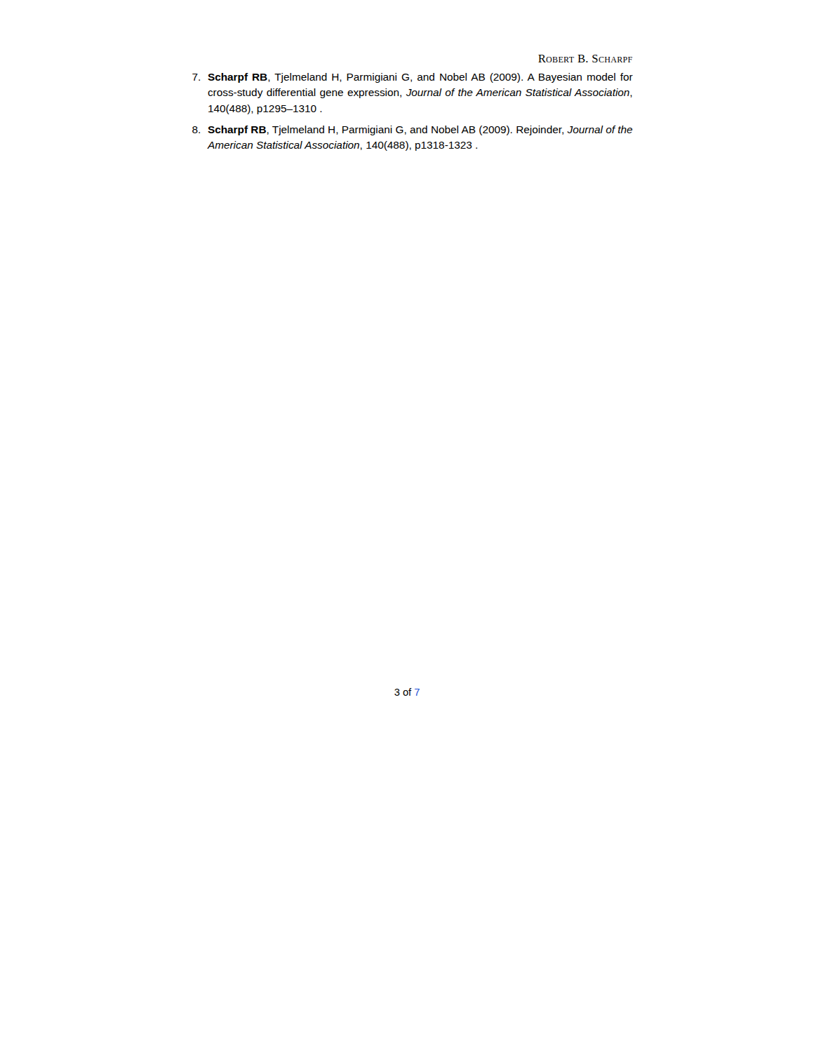Robert B. Scharpf
Scharpf RB, Tjelmeland H, Parmigiani G, and Nobel AB (2009). A Bayesian model for cross-study differential gene expression, Journal of the American Statistical Association, 140(488), p1295–1310 .
Scharpf RB, Tjelmeland H, Parmigiani G, and Nobel AB (2009). Rejoinder, Journal of the American Statistical Association, 140(488), p1318-1323 .
3 of 7